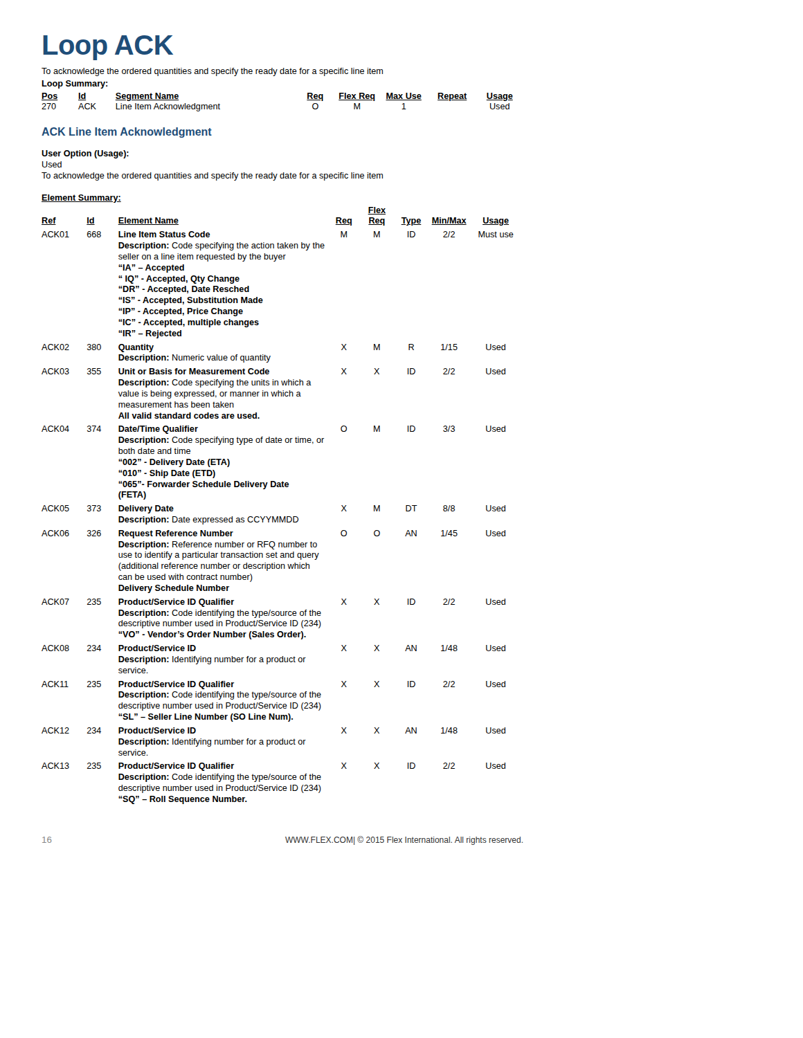Loop ACK
To acknowledge the ordered quantities and specify the ready date for a specific line item
Loop Summary:
| Pos | Id | Segment Name | Req | Flex Req | Max Use | Repeat | Usage |
| --- | --- | --- | --- | --- | --- | --- | --- |
| 270 | ACK | Line Item Acknowledgment | O | M | 1 | | Used |
ACK Line Item Acknowledgment
User Option (Usage):
Used
To acknowledge the ordered quantities and specify the ready date for a specific line item
Element Summary:
| Ref | Id | Element Name | Req | Flex Req | Type | Min/Max | Usage |
| --- | --- | --- | --- | --- | --- | --- | --- |
| ACK01 | 668 | Line Item Status Code Description: Code specifying the action taken by the seller on a line item requested by the buyer “IA” – Accepted “ IQ” - Accepted, Qty Change “DR” - Accepted, Date Resched “IS” - Accepted, Substitution Made “IP” - Accepted, Price Change “IC” - Accepted, multiple changes “IR” – Rejected | M | M | ID | 2/2 | Must use |
| ACK02 | 380 | Quantity Description: Numeric value of quantity | X | M | R | 1/15 | Used |
| ACK03 | 355 | Unit or Basis for Measurement Code Description: Code specifying the units in which a value is being expressed, or manner in which a measurement has been taken All valid standard codes are used. | X | X | ID | 2/2 | Used |
| ACK04 | 374 | Date/Time Qualifier Description: Code specifying type of date or time, or both date and time “002” - Delivery Date (ETA) “010” - Ship Date (ETD) “065”- Forwarder Schedule Delivery Date (FETA) | O | M | ID | 3/3 | Used |
| ACK05 | 373 | Delivery Date Description: Date expressed as CCYYMMDD | X | M | DT | 8/8 | Used |
| ACK06 | 326 | Request Reference Number Description: Reference number or RFQ number to use to identify a particular transaction set and query (additional reference number or description which can be used with contract number) Delivery Schedule Number | O | O | AN | 1/45 | Used |
| ACK07 | 235 | Product/Service ID Qualifier Description: Code identifying the type/source of the descriptive number used in Product/Service ID (234) “VO” - Vendor’s Order Number (Sales Order). | X | X | ID | 2/2 | Used |
| ACK08 | 234 | Product/Service ID Description: Identifying number for a product or service. | X | X | AN | 1/48 | Used |
| ACK11 | 235 | Product/Service ID Qualifier Description: Code identifying the type/source of the descriptive number used in Product/Service ID (234) “SL” – Seller Line Number (SO Line Num). | X | X | ID | 2/2 | Used |
| ACK12 | 234 | Product/Service ID Description: Identifying number for a product or service. | X | X | AN | 1/48 | Used |
| ACK13 | 235 | Product/Service ID Qualifier Description: Code identifying the type/source of the descriptive number used in Product/Service ID (234) “SQ” – Roll Sequence Number. | X | X | ID | 2/2 | Used |
16
WWW.FLEX.COM| © 2015 Flex International. All rights reserved.